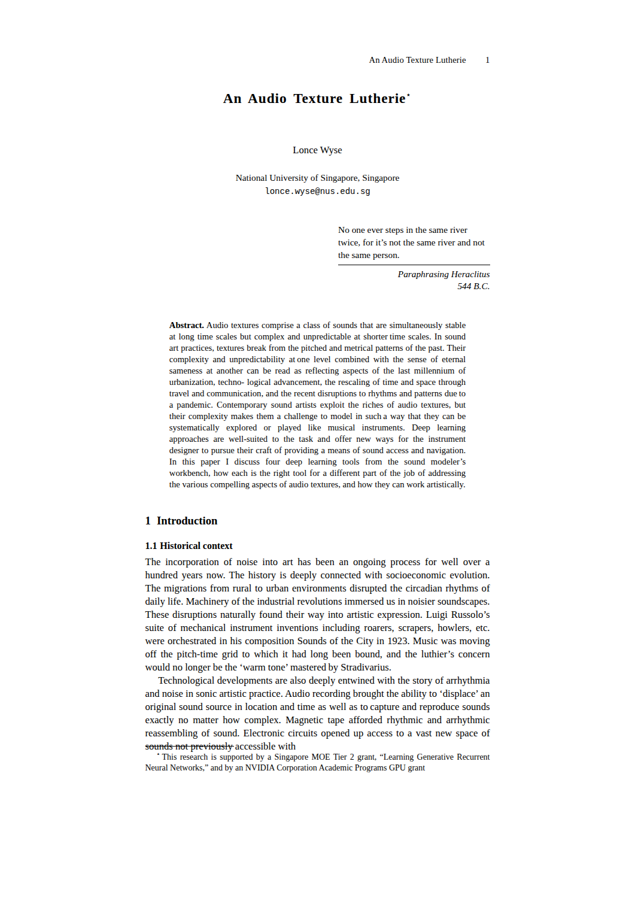An Audio Texture Lutherie1
An Audio Texture Lutherie⋆
Lonce Wyse
National University of Singapore, Singapore
lonce.wyse@nus.edu.sg
No one ever steps in the same river twice, for it’s not the same river and not the same person.
Paraphrasing Heraclitus
544 B.C.
Abstract. Audio textures comprise a class of sounds that are simultaneously stable at long time scales but complex and unpredictable at shorter time scales. In sound art practices, textures break from the pitched and metrical patterns of the past. Their complexity and unpredictability at one level combined with the sense of eternal sameness at another can be read as reflecting aspects of the last millennium of urbanization, techno- logical advancement, the rescaling of time and space through travel and communication, and the recent disruptions to rhythms and patterns due to a pandemic. Contemporary sound artists exploit the riches of audio textures, but their complexity makes them a challenge to model in such a way that they can be systematically explored or played like musical instruments. Deep learning approaches are well-suited to the task and offer new ways for the instrument designer to pursue their craft of providing a means of sound access and navigation. In this paper I discuss four deep learning tools from the sound modeler’s workbench, how each is the right tool for a different part of the job of addressing the various compelling aspects of audio textures, and how they can work artistically.
1 Introduction
1.1 Historical context
The incorporation of noise into art has been an ongoing process for well over a hundred years now. The history is deeply connected with socioeconomic evolution. The migrations from rural to urban environments disrupted the circadian rhythms of daily life. Machinery of the industrial revolutions immersed us in noisier soundscapes. These disruptions naturally found their way into artistic expression. Luigi Russolo’s suite of mechanical instrument inventions including roarers, scrapers, howlers, etc. were orchestrated in his composition Sounds of the City in 1923. Music was moving off the pitch-time grid to which it had long been bound, and the luthier’s concern would no longer be the ‘warm tone’ mastered by Stradivarius.
Technological developments are also deeply entwined with the story of arrhythmia and noise in sonic artistic practice. Audio recording brought the ability to ‘displace’ an original sound source in location and time as well as to capture and reproduce sounds exactly no matter how complex. Magnetic tape afforded rhythmic and arrhythmic reassembling of sound. Electronic circuits opened up access to a vast new space of sounds not previously accessible with
⋆This research is supported by a Singapore MOE Tier 2 grant, “Learning Generative Recurrent Neural Networks,” and by an NVIDIA Corporation Academic Programs GPU grant